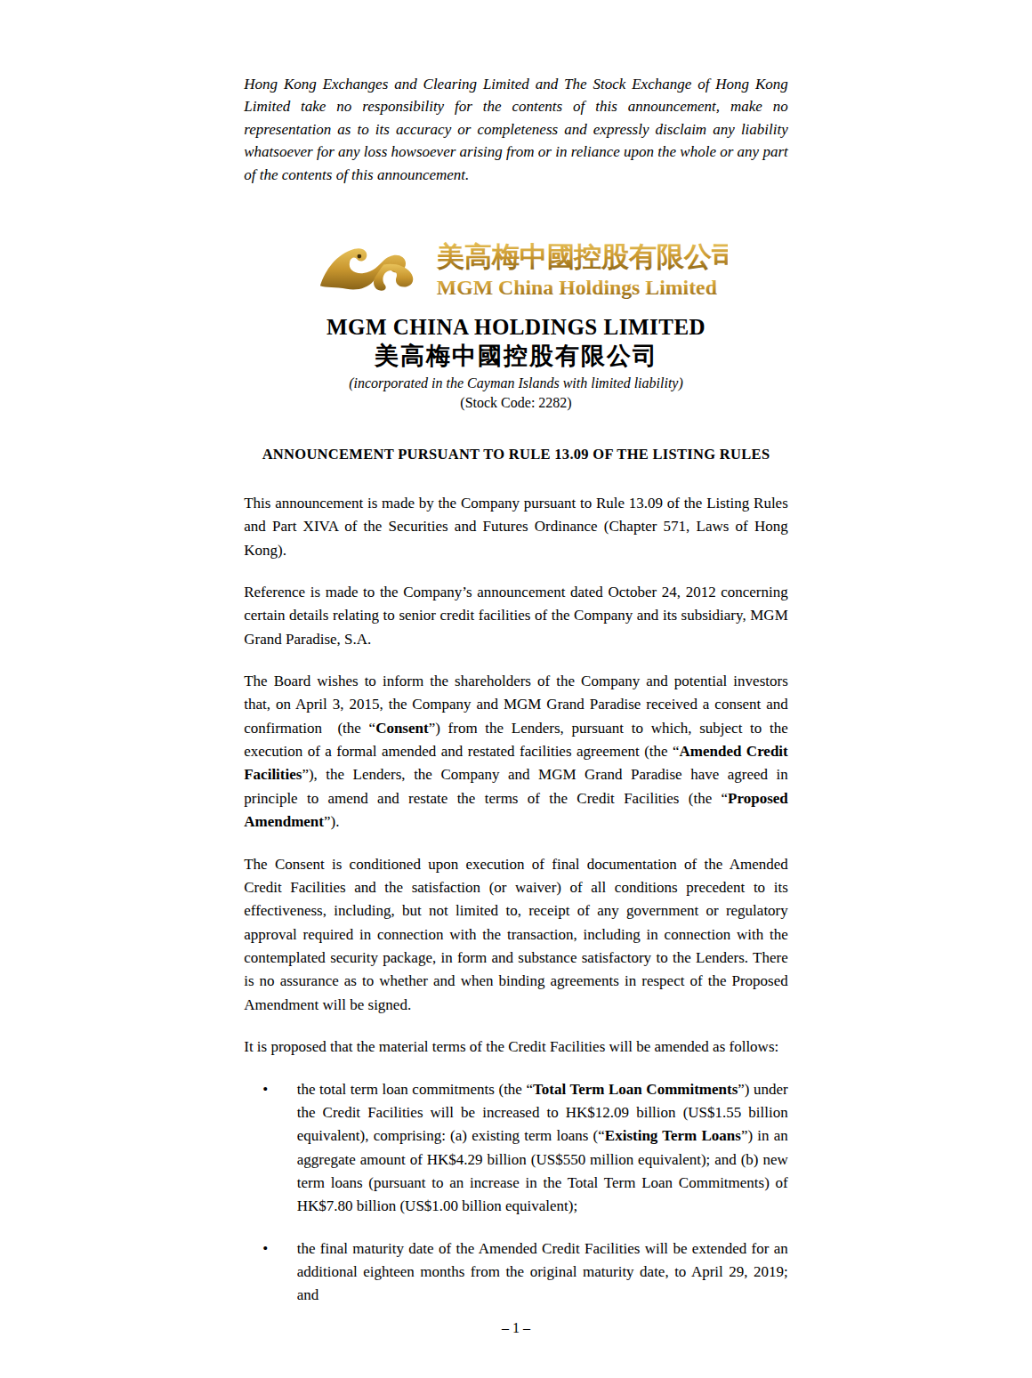Hong Kong Exchanges and Clearing Limited and The Stock Exchange of Hong Kong Limited take no responsibility for the contents of this announcement, make no representation as to its accuracy or completeness and expressly disclaim any liability whatsoever for any loss howsoever arising from or in reliance upon the whole or any part of the contents of this announcement.
MGM CHINA HOLDINGS LIMITED
美高梅中國控股有限公司
(incorporated in the Cayman Islands with limited liability)
(Stock Code: 2282)
ANNOUNCEMENT PURSUANT TO RULE 13.09 OF THE LISTING RULES
This announcement is made by the Company pursuant to Rule 13.09 of the Listing Rules and Part XIVA of the Securities and Futures Ordinance (Chapter 571, Laws of Hong Kong).
Reference is made to the Company’s announcement dated October 24, 2012 concerning certain details relating to senior credit facilities of the Company and its subsidiary, MGM Grand Paradise, S.A.
The Board wishes to inform the shareholders of the Company and potential investors that, on April 3, 2015, the Company and MGM Grand Paradise received a consent and confirmation (the “Consent”) from the Lenders, pursuant to which, subject to the execution of a formal amended and restated facilities agreement (the “Amended Credit Facilities”), the Lenders, the Company and MGM Grand Paradise have agreed in principle to amend and restate the terms of the Credit Facilities (the “Proposed Amendment”).
The Consent is conditioned upon execution of final documentation of the Amended Credit Facilities and the satisfaction (or waiver) of all conditions precedent to its effectiveness, including, but not limited to, receipt of any government or regulatory approval required in connection with the transaction, including in connection with the contemplated security package, in form and substance satisfactory to the Lenders. There is no assurance as to whether and when binding agreements in respect of the Proposed Amendment will be signed.
It is proposed that the material terms of the Credit Facilities will be amended as follows:
the total term loan commitments (the “Total Term Loan Commitments”) under the Credit Facilities will be increased to HK$12.09 billion (US$1.55 billion equivalent), comprising: (a) existing term loans (“Existing Term Loans”) in an aggregate amount of HK$4.29 billion (US$550 million equivalent); and (b) new term loans (pursuant to an increase in the Total Term Loan Commitments) of HK$7.80 billion (US$1.00 billion equivalent);
the final maturity date of the Amended Credit Facilities will be extended for an additional eighteen months from the original maturity date, to April 29, 2019; and
– 1 –